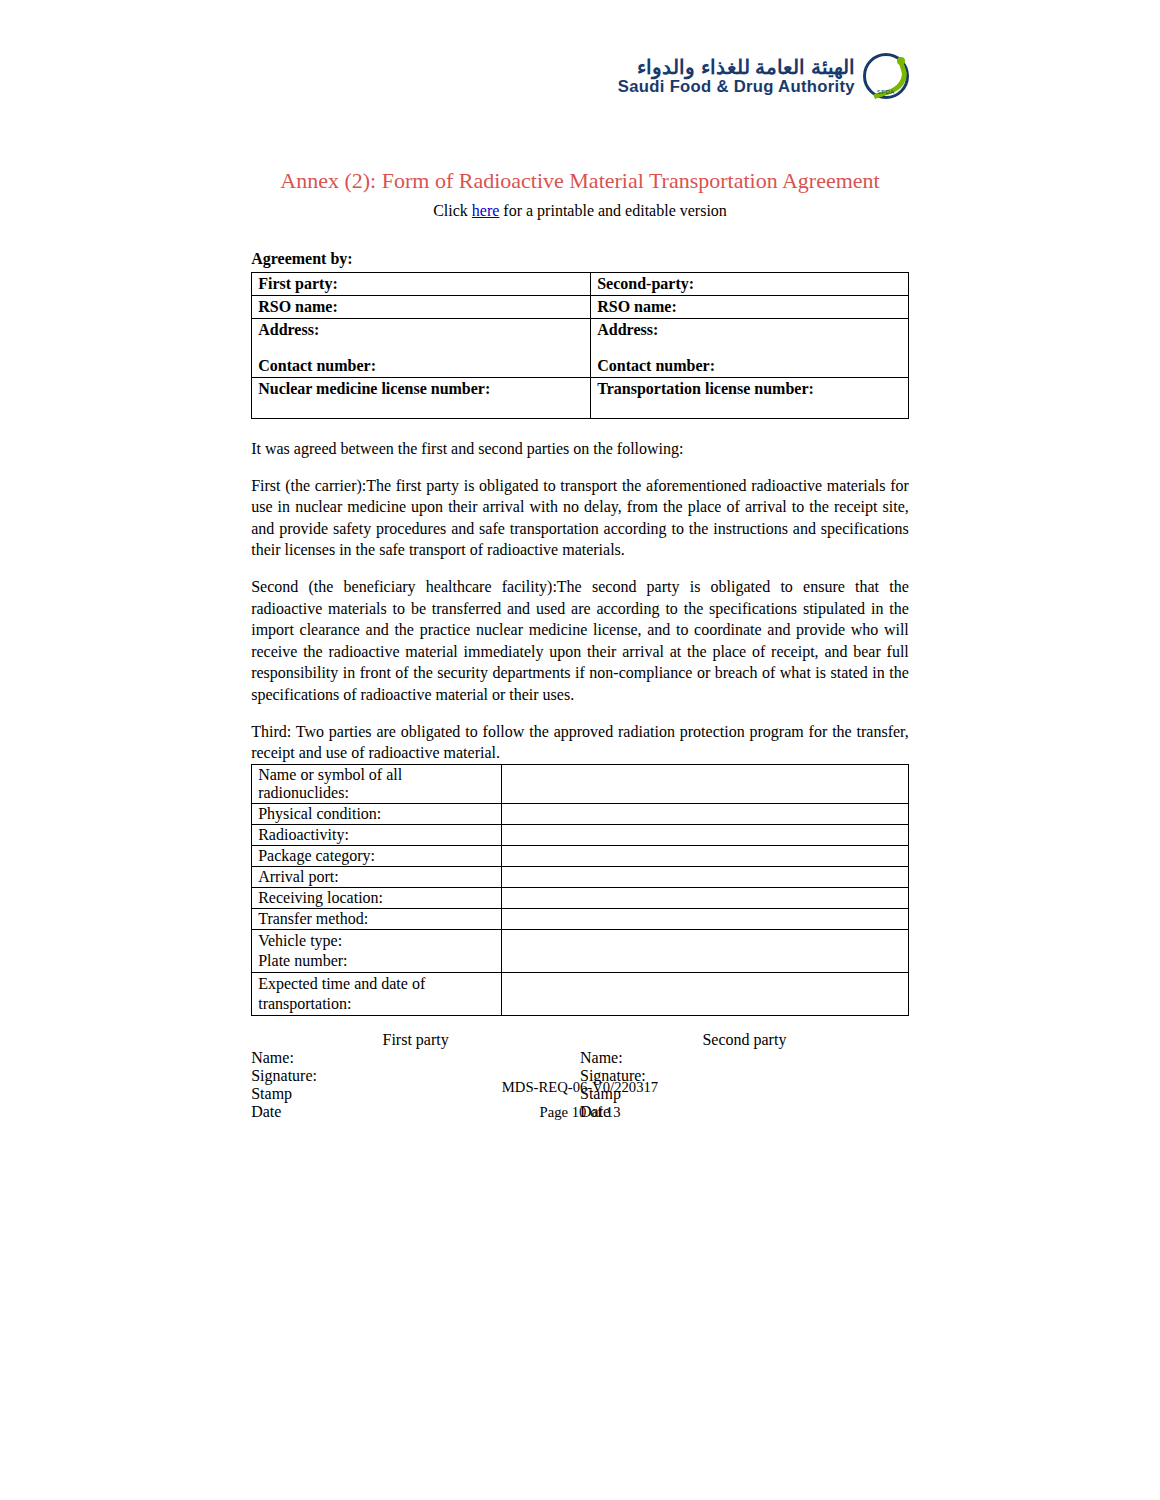الهيئة العامة للغذاء والدواء
Saudi Food & Drug Authority
SFDA
Annex (2): Form of Radioactive Material Transportation Agreement
Click here for a printable and editable version
Agreement by:
| First party: | Second-party: |
| RSO name: | RSO name: |
| Address: Contact number: | Address: Contact number: |
| Nuclear medicine license number: | Transportation license number: |
It was agreed between the first and second parties on the following:
First (the carrier):The first party is obligated to transport the aforementioned radioactive materials for use in nuclear medicine upon their arrival with no delay, from the place of arrival to the receipt site, and provide safety procedures and safe transportation according to the instructions and specifications their licenses in the safe transport of radioactive materials.
Second (the beneficiary healthcare facility):The second party is obligated to ensure that the radioactive materials to be transferred and used are according to the specifications stipulated in the import clearance and the practice nuclear medicine license, and to coordinate and provide who will receive the radioactive material immediately upon their arrival at the place of receipt, and bear full responsibility in front of the security departments if non-compliance or breach of what is stated in the specifications of radioactive material or their uses.
Third: Two parties are obligated to follow the approved radiation protection program for the transfer, receipt and use of radioactive material.
| Name or symbol of all radionuclides: | |
| Physical condition: | |
| Radioactivity: | |
| Package category: | |
| Arrival port: | |
| Receiving location: | |
| Transfer method: | |
| Vehicle type: Plate number: | |
| Expected time and date of transportation: | |
| First party | Second party |
| Name: | Name: |
| Signature: | Signature: |
| Stamp | Stamp |
| Date | Date |
MDS-REQ-06-V0/220317
Page 10 of 13